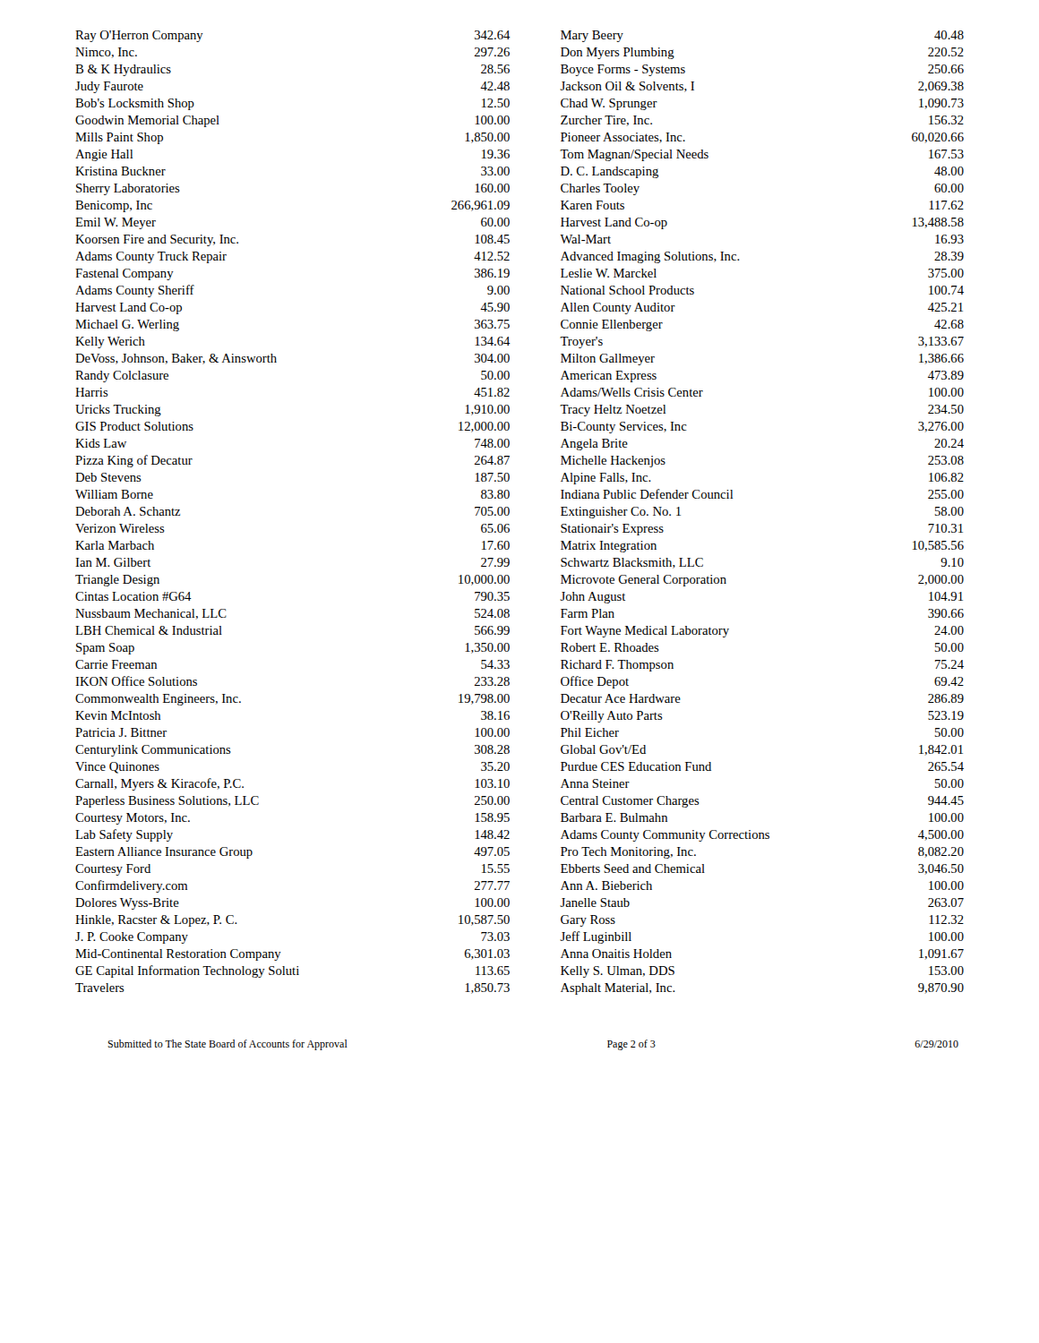| Ray O'Herron Company | 342.64 | | Mary Beery | 40.48 |
| Nimco, Inc. | 297.26 | | Don Myers Plumbing | 220.52 |
| B & K Hydraulics | 28.56 | | Boyce Forms - Systems | 250.66 |
| Judy Faurote | 42.48 | | Jackson Oil & Solvents, I | 2,069.38 |
| Bob's Locksmith Shop | 12.50 | | Chad W. Sprunger | 1,090.73 |
| Goodwin Memorial Chapel | 100.00 | | Zurcher Tire, Inc. | 156.32 |
| Mills Paint Shop | 1,850.00 | | Pioneer Associates, Inc. | 60,020.66 |
| Angie Hall | 19.36 | | Tom Magnan/Special Needs | 167.53 |
| Kristina Buckner | 33.00 | | D. C. Landscaping | 48.00 |
| Sherry Laboratories | 160.00 | | Charles Tooley | 60.00 |
| Benicomp, Inc | 266,961.09 | | Karen Fouts | 117.62 |
| Emil W. Meyer | 60.00 | | Harvest Land Co-op | 13,488.58 |
| Koorsen Fire and Security, Inc. | 108.45 | | Wal-Mart | 16.93 |
| Adams County Truck Repair | 412.52 | | Advanced Imaging Solutions, Inc. | 28.39 |
| Fastenal Company | 386.19 | | Leslie W. Marckel | 375.00 |
| Adams County Sheriff | 9.00 | | National School Products | 100.74 |
| Harvest Land Co-op | 45.90 | | Allen County Auditor | 425.21 |
| Michael G. Werling | 363.75 | | Connie Ellenberger | 42.68 |
| Kelly Werich | 134.64 | | Troyer's | 3,133.67 |
| DeVoss, Johnson, Baker, & Ainsworth | 304.00 | | Milton Gallmeyer | 1,386.66 |
| Randy Colclasure | 50.00 | | American Express | 473.89 |
| Harris | 451.82 | | Adams/Wells Crisis Center | 100.00 |
| Uricks Trucking | 1,910.00 | | Tracy Heltz Noetzel | 234.50 |
| GIS Product Solutions | 12,000.00 | | Bi-County Services, Inc | 3,276.00 |
| Kids Law | 748.00 | | Angela Brite | 20.24 |
| Pizza King of Decatur | 264.87 | | Michelle Hackenjos | 253.08 |
| Deb Stevens | 187.50 | | Alpine Falls, Inc. | 106.82 |
| William Borne | 83.80 | | Indiana Public Defender Council | 255.00 |
| Deborah A. Schantz | 705.00 | | Extinguisher Co. No. 1 | 58.00 |
| Verizon Wireless | 65.06 | | Stationair's Express | 710.31 |
| Karla Marbach | 17.60 | | Matrix Integration | 10,585.56 |
| Ian M. Gilbert | 27.99 | | Schwartz Blacksmith, LLC | 9.10 |
| Triangle Design | 10,000.00 | | Microvote General Corporation | 2,000.00 |
| Cintas Location #G64 | 790.35 | | John August | 104.91 |
| Nussbaum Mechanical, LLC | 524.08 | | Farm Plan | 390.66 |
| LBH Chemical & Industrial | 566.99 | | Fort Wayne Medical Laboratory | 24.00 |
| Spam Soap | 1,350.00 | | Robert E. Rhoades | 50.00 |
| Carrie Freeman | 54.33 | | Richard F. Thompson | 75.24 |
| IKON Office Solutions | 233.28 | | Office Depot | 69.42 |
| Commonwealth Engineers, Inc. | 19,798.00 | | Decatur Ace Hardware | 286.89 |
| Kevin McIntosh | 38.16 | | O'Reilly Auto Parts | 523.19 |
| Patricia J. Bittner | 100.00 | | Phil Eicher | 50.00 |
| Centurylink Communications | 308.28 | | Global Gov't/Ed | 1,842.01 |
| Vince Quinones | 35.20 | | Purdue CES Education Fund | 265.54 |
| Carnall, Myers & Kiracofe, P.C. | 103.10 | | Anna Steiner | 50.00 |
| Paperless Business Solutions, LLC | 250.00 | | Central Customer Charges | 944.45 |
| Courtesy Motors, Inc. | 158.95 | | Barbara E. Bulmahn | 100.00 |
| Lab Safety Supply | 148.42 | | Adams County Community Corrections | 4,500.00 |
| Eastern Alliance Insurance Group | 497.05 | | Pro Tech Monitoring, Inc. | 8,082.20 |
| Courtesy Ford | 15.55 | | Ebberts Seed and Chemical | 3,046.50 |
| Confirmdelivery.com | 277.77 | | Ann A. Bieberich | 100.00 |
| Dolores Wyss-Brite | 100.00 | | Janelle Staub | 263.07 |
| Hinkle, Racster & Lopez, P. C. | 10,587.50 | | Gary Ross | 112.32 |
| J. P. Cooke Company | 73.03 | | Jeff Luginbill | 100.00 |
| Mid-Continental Restoration Company | 6,301.03 | | Anna Onaitis Holden | 1,091.67 |
| GE Capital Information Technology Soluti | 113.65 | | Kelly S. Ulman, DDS | 153.00 |
| Travelers | 1,850.73 | | Asphalt Material, Inc. | 9,870.90 |
Submitted to The State Board of Accounts for Approval
Page 2 of 3
6/29/2010